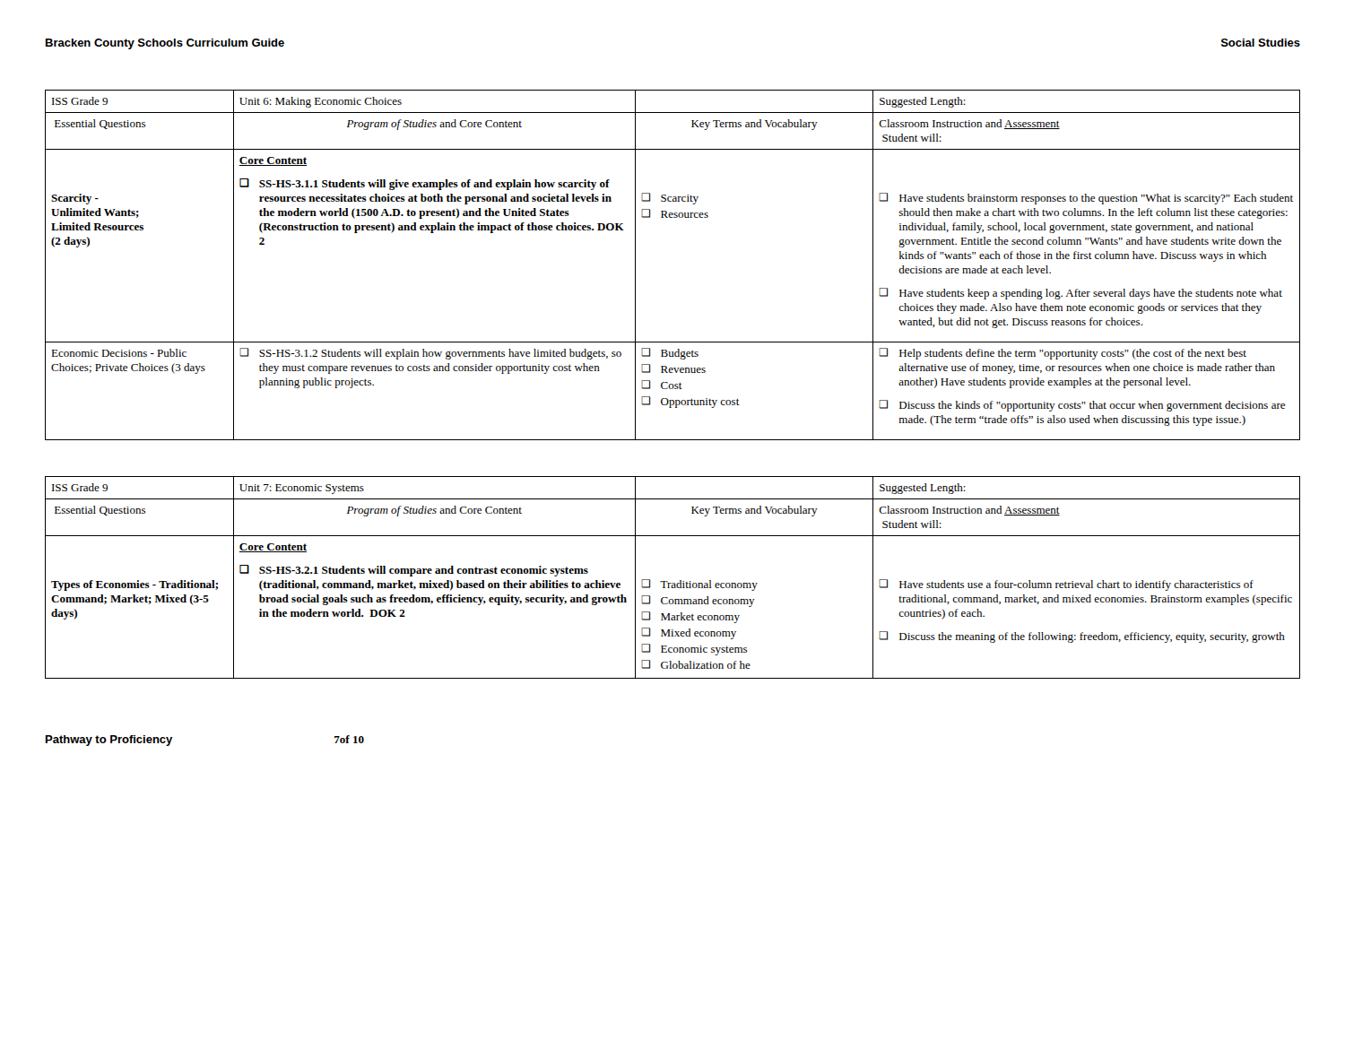Bracken County Schools Curriculum Guide Social Studies
| ISS Grade 9 | Unit 6: Making Economic Choices | | Suggested Length: |
| Essential Questions | Program of Studies and Core Content | Key Terms and Vocabulary | Classroom Instruction and Assessment Student will: |
| Scarcity - Unlimited Wants; Limited Resources (2 days) | Core Content SS-HS-3.1.1 Students will give examples of and explain how scarcity of resources necessitates choices at both the personal and societal levels in the modern world (1500 A.D. to present) and the United States (Reconstruction to present) and explain the impact of those choices. DOK 2 | Scarcity Resources | Have students brainstorm responses to the question "What is scarcity?" Each student should then make a chart with two columns. In the left column list these categories: individual, family, school, local government, state government, and national government. Entitle the second column "Wants" and have students write down the kinds of "wants" each of those in the first column have. Discuss ways in which decisions are made at each level. Have students keep a spending log. After several days have the students note what choices they made. Also have them note economic goods or services that they wanted, but did not get. Discuss reasons for choices. |
| Economic Decisions - Public Choices; Private Choices (3 days | SS-HS-3.1.2 Students will explain how governments have limited budgets, so they must compare revenues to costs and consider opportunity cost when planning public projects. | Budgets Revenues Cost Opportunity cost | Help students define the term "opportunity costs" (the cost of the next best alternative use of money, time, or resources when one choice is made rather than another) Have students provide examples at the personal level. Discuss the kinds of "opportunity costs" that occur when government decisions are made. (The term “trade offs” is also used when discussing this type issue.) |
| ISS Grade 9 | Unit 7: Economic Systems | | Suggested Length: |
| Essential Questions | Program of Studies and Core Content | Key Terms and Vocabulary | Classroom Instruction and Assessment Student will: |
| Types of Economies - Traditional; Command; Market; Mixed (3-5 days) | Core Content SS-HS-3.2.1 Students will compare and contrast economic systems (traditional, command, market, mixed) based on their abilities to achieve broad social goals such as freedom, efficiency, equity, security, and growth in the modern world. DOK 2 | Traditional economy Command economy Market economy Mixed economy Economic systems Globalization of he | Have students use a four-column retrieval chart to identify characteristics of traditional, command, market, and mixed economies. Brainstorm examples (specific countries) of each. Discuss the meaning of the following: freedom, efficiency, equity, security, growth |
Pathway to Proficiency 7of 10